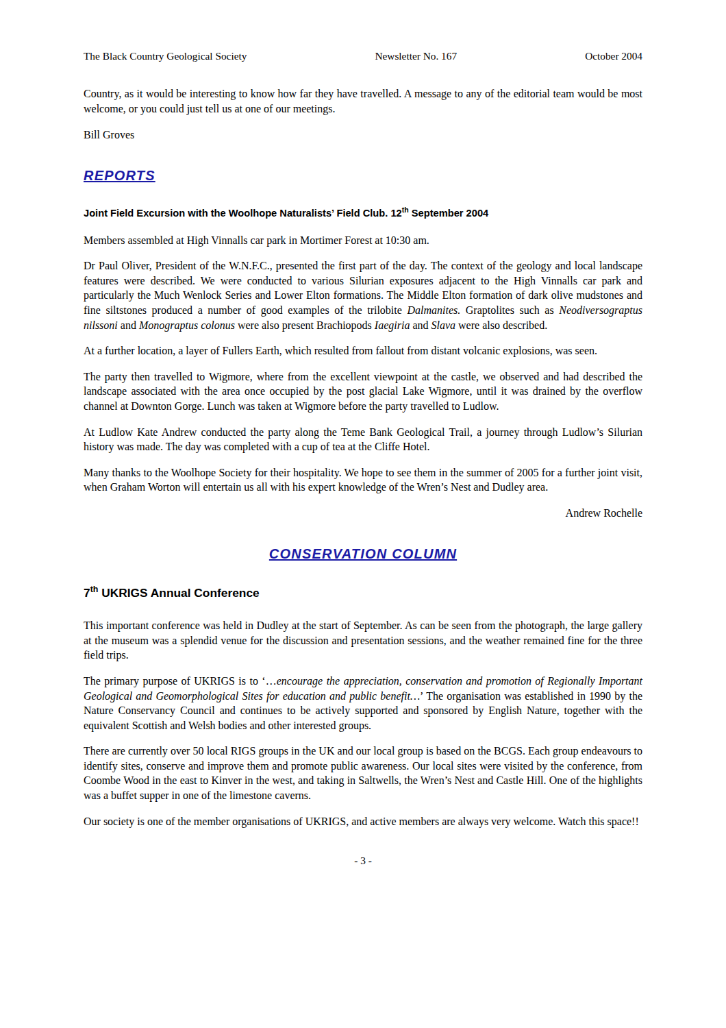The Black Country Geological Society Newsletter No. 167 October 2004
Country, as it would be interesting to know how far they have travelled. A message to any of the editorial team would be most welcome, or you could just tell us at one of our meetings.
Bill Groves
REPORTS
Joint Field Excursion with the Woolhope Naturalists’ Field Club. 12th September 2004
Members assembled at High Vinnalls car park in Mortimer Forest at 10:30 am.
Dr Paul Oliver, President of the W.N.F.C., presented the first part of the day. The context of the geology and local landscape features were described. We were conducted to various Silurian exposures adjacent to the High Vinnalls car park and particularly the Much Wenlock Series and Lower Elton formations. The Middle Elton formation of dark olive mudstones and fine siltstones produced a number of good examples of the trilobite Dalmanites. Graptolites such as Neodiversograptus nilssoni and Monograptus colonus were also present Brachiopods Iaegiria and Slava were also described.
At a further location, a layer of Fullers Earth, which resulted from fallout from distant volcanic explosions, was seen.
The party then travelled to Wigmore, where from the excellent viewpoint at the castle, we observed and had described the landscape associated with the area once occupied by the post glacial Lake Wigmore, until it was drained by the overflow channel at Downton Gorge. Lunch was taken at Wigmore before the party travelled to Ludlow.
At Ludlow Kate Andrew conducted the party along the Teme Bank Geological Trail, a journey through Ludlow’s Silurian history was made. The day was completed with a cup of tea at the Cliffe Hotel.
Many thanks to the Woolhope Society for their hospitality. We hope to see them in the summer of 2005 for a further joint visit, when Graham Worton will entertain us all with his expert knowledge of the Wren’s Nest and Dudley area.
Andrew Rochelle
CONSERVATION COLUMN
7th UKRIGS Annual Conference
This important conference was held in Dudley at the start of September. As can be seen from the photograph, the large gallery at the museum was a splendid venue for the discussion and presentation sessions, and the weather remained fine for the three field trips.
The primary purpose of UKRIGS is to ‘…encourage the appreciation, conservation and promotion of Regionally Important Geological and Geomorphological Sites for education and public benefit…’ The organisation was established in 1990 by the Nature Conservancy Council and continues to be actively supported and sponsored by English Nature, together with the equivalent Scottish and Welsh bodies and other interested groups.
There are currently over 50 local RIGS groups in the UK and our local group is based on the BCGS. Each group endeavours to identify sites, conserve and improve them and promote public awareness. Our local sites were visited by the conference, from Coombe Wood in the east to Kinver in the west, and taking in Saltwells, the Wren’s Nest and Castle Hill. One of the highlights was a buffet supper in one of the limestone caverns.
Our society is one of the member organisations of UKRIGS, and active members are always very welcome. Watch this space!!
- 3 -